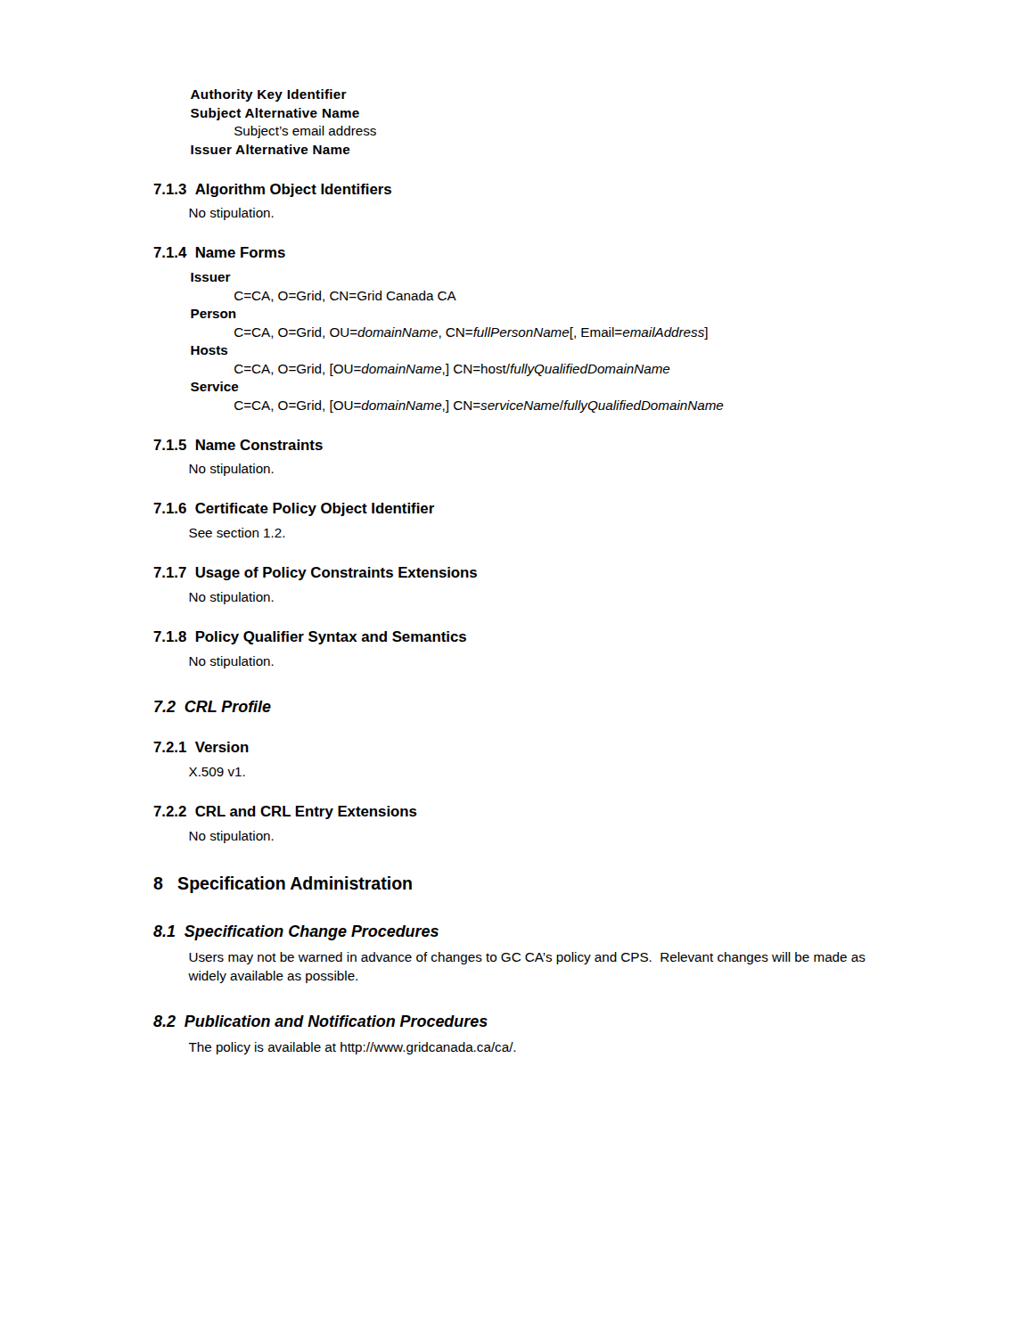Authority Key Identifier
Subject Alternative Name
Subject’s email address
Issuer Alternative Name
7.1.3 Algorithm Object Identifiers
No stipulation.
7.1.4 Name Forms
Issuer
C=CA, O=Grid, CN=Grid Canada CA
Person
C=CA, O=Grid, OU=domainName, CN=fullPersonName[, Email=emailAddress]
Hosts
C=CA, O=Grid, [OU=domainName,] CN=host/fullyQualifiedDomainName
Service
C=CA, O=Grid, [OU=domainName,] CN=serviceName/fullyQualifiedDomainName
7.1.5 Name Constraints
No stipulation.
7.1.6 Certificate Policy Object Identifier
See section 1.2.
7.1.7 Usage of Policy Constraints Extensions
No stipulation.
7.1.8 Policy Qualifier Syntax and Semantics
No stipulation.
7.2 CRL Profile
7.2.1 Version
X.509 v1.
7.2.2 CRL and CRL Entry Extensions
No stipulation.
8 Specification Administration
8.1 Specification Change Procedures
Users may not be warned in advance of changes to GC CA’s policy and CPS. Relevant changes will be made as widely available as possible.
8.2 Publication and Notification Procedures
The policy is available at http://www.gridcanada.ca/ca/.